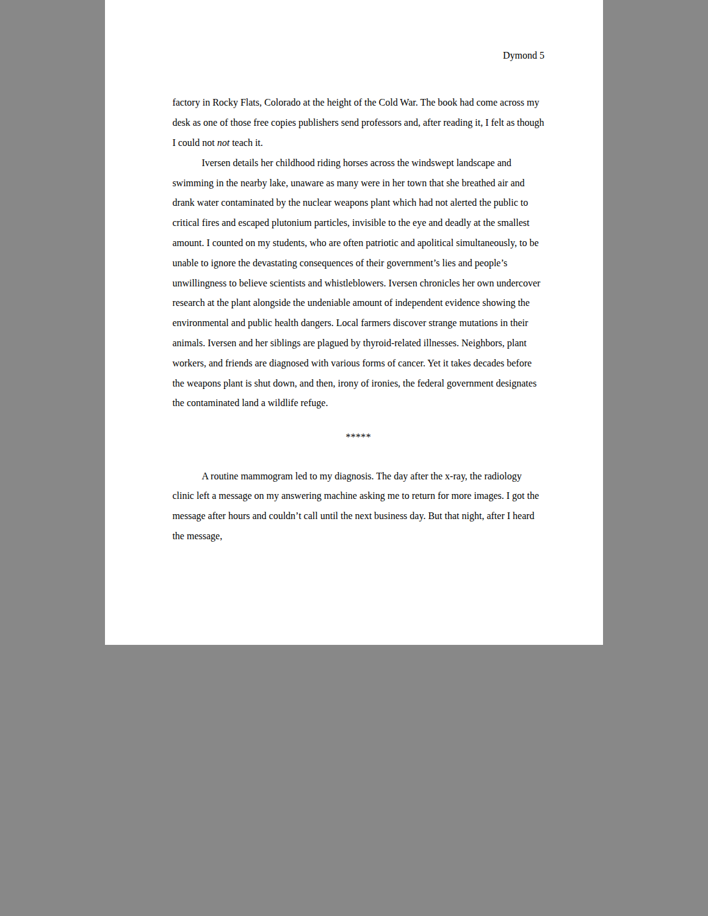Dymond 5
factory in Rocky Flats, Colorado at the height of the Cold War. The book had come across my desk as one of those free copies publishers send professors and, after reading it, I felt as though I could not not teach it.
Iversen details her childhood riding horses across the windswept landscape and swimming in the nearby lake, unaware as many were in her town that she breathed air and drank water contaminated by the nuclear weapons plant which had not alerted the public to critical fires and escaped plutonium particles, invisible to the eye and deadly at the smallest amount. I counted on my students, who are often patriotic and apolitical simultaneously, to be unable to ignore the devastating consequences of their government’s lies and people’s unwillingness to believe scientists and whistleblowers. Iversen chronicles her own undercover research at the plant alongside the undeniable amount of independent evidence showing the environmental and public health dangers. Local farmers discover strange mutations in their animals. Iversen and her siblings are plagued by thyroid-related illnesses. Neighbors, plant workers, and friends are diagnosed with various forms of cancer. Yet it takes decades before the weapons plant is shut down, and then, irony of ironies, the federal government designates the contaminated land a wildlife refuge.
*****
A routine mammogram led to my diagnosis. The day after the x-ray, the radiology clinic left a message on my answering machine asking me to return for more images. I got the message after hours and couldn’t call until the next business day. But that night, after I heard the message,